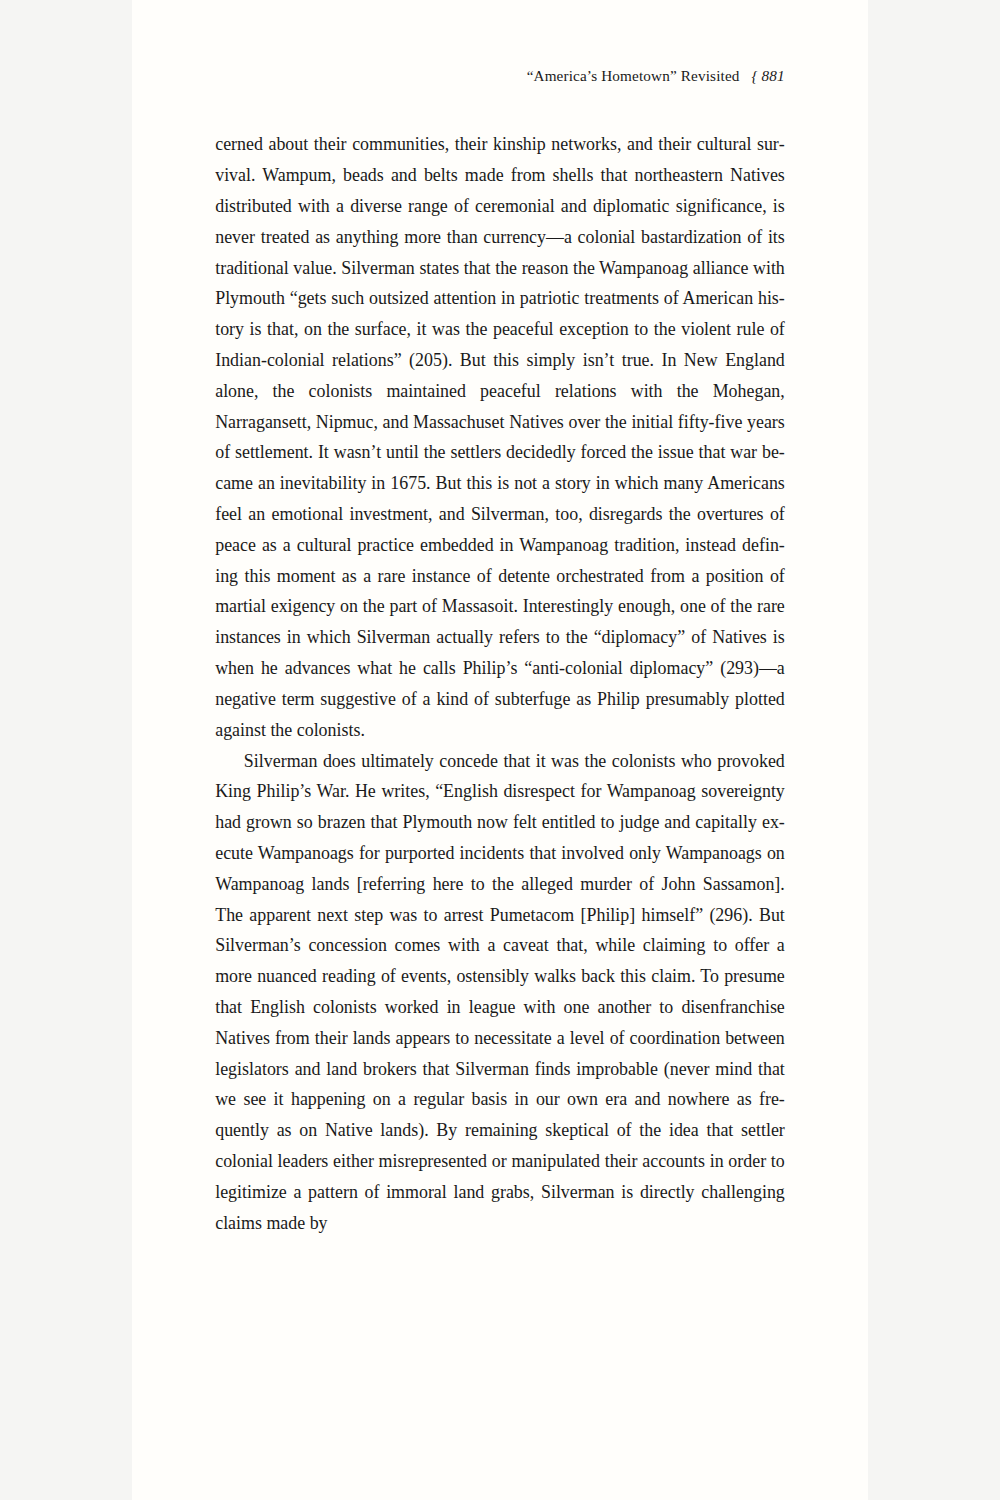“America’s Hometown” Revisited { 881
cerned about their communities, their kinship networks, and their cultural survival. Wampum, beads and belts made from shells that northeastern Natives distributed with a diverse range of ceremonial and diplomatic significance, is never treated as anything more than currency—a colonial bastardization of its traditional value. Silverman states that the reason the Wampanoag alliance with Plymouth “gets such outsized attention in patriotic treatments of American history is that, on the surface, it was the peaceful exception to the violent rule of Indian-colonial relations” (205). But this simply isn’t true. In New England alone, the colonists maintained peaceful relations with the Mohegan, Narragansett, Nipmuc, and Massachuset Natives over the initial fifty-five years of settlement. It wasn’t until the settlers decidedly forced the issue that war became an inevitability in 1675. But this is not a story in which many Americans feel an emotional investment, and Silverman, too, disregards the overtures of peace as a cultural practice embedded in Wampanoag tradition, instead defining this moment as a rare instance of detente orchestrated from a position of martial exigency on the part of Massasoit. Interestingly enough, one of the rare instances in which Silverman actually refers to the “diplomacy” of Natives is when he advances what he calls Philip’s “anti-colonial diplomacy” (293)—a negative term suggestive of a kind of subterfuge as Philip presumably plotted against the colonists.
Silverman does ultimately concede that it was the colonists who provoked King Philip’s War. He writes, “English disrespect for Wampanoag sovereignty had grown so brazen that Plymouth now felt entitled to judge and capitally execute Wampanoags for purported incidents that involved only Wampanoags on Wampanoag lands [referring here to the alleged murder of John Sassamon]. The apparent next step was to arrest Pumetacom [Philip] himself” (296). But Silverman’s concession comes with a caveat that, while claiming to offer a more nuanced reading of events, ostensibly walks back this claim. To presume that English colonists worked in league with one another to disenfranchise Natives from their lands appears to necessitate a level of coordination between legislators and land brokers that Silverman finds improbable (never mind that we see it happening on a regular basis in our own era and nowhere as frequently as on Native lands). By remaining skeptical of the idea that settler colonial leaders either misrepresented or manipulated their accounts in order to legitimize a pattern of immoral land grabs, Silverman is directly challenging claims made by